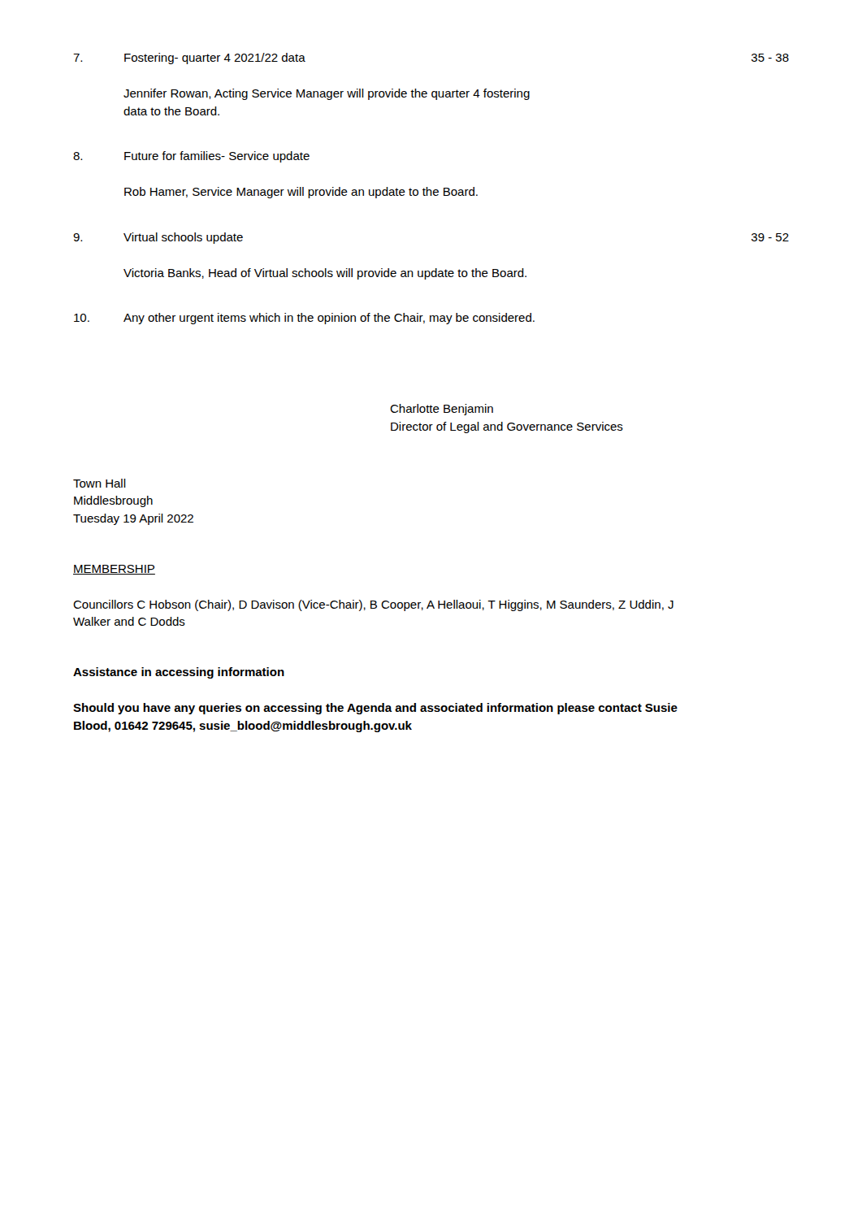7.
Fostering- quarter 4 2021/22 data
Jennifer Rowan, Acting Service Manager will provide the quarter 4 fostering data to the Board.
35 - 38
8.
Future for families- Service update
Rob Hamer, Service Manager will provide an update to the Board.
9.
Virtual schools update
Victoria Banks, Head of Virtual schools will provide an update to the Board.
39 - 52
10.
Any other urgent items which in the opinion of the Chair, may be considered.
Charlotte Benjamin
Director of Legal and Governance Services
Town Hall
Middlesbrough
Tuesday 19 April 2022
MEMBERSHIP
Councillors C Hobson (Chair), D Davison (Vice-Chair), B Cooper, A Hellaoui, T Higgins, M Saunders, Z Uddin, J Walker and C Dodds
Assistance in accessing information
Should you have any queries on accessing the Agenda and associated information please contact Susie Blood, 01642 729645, susie_blood@middlesbrough.gov.uk